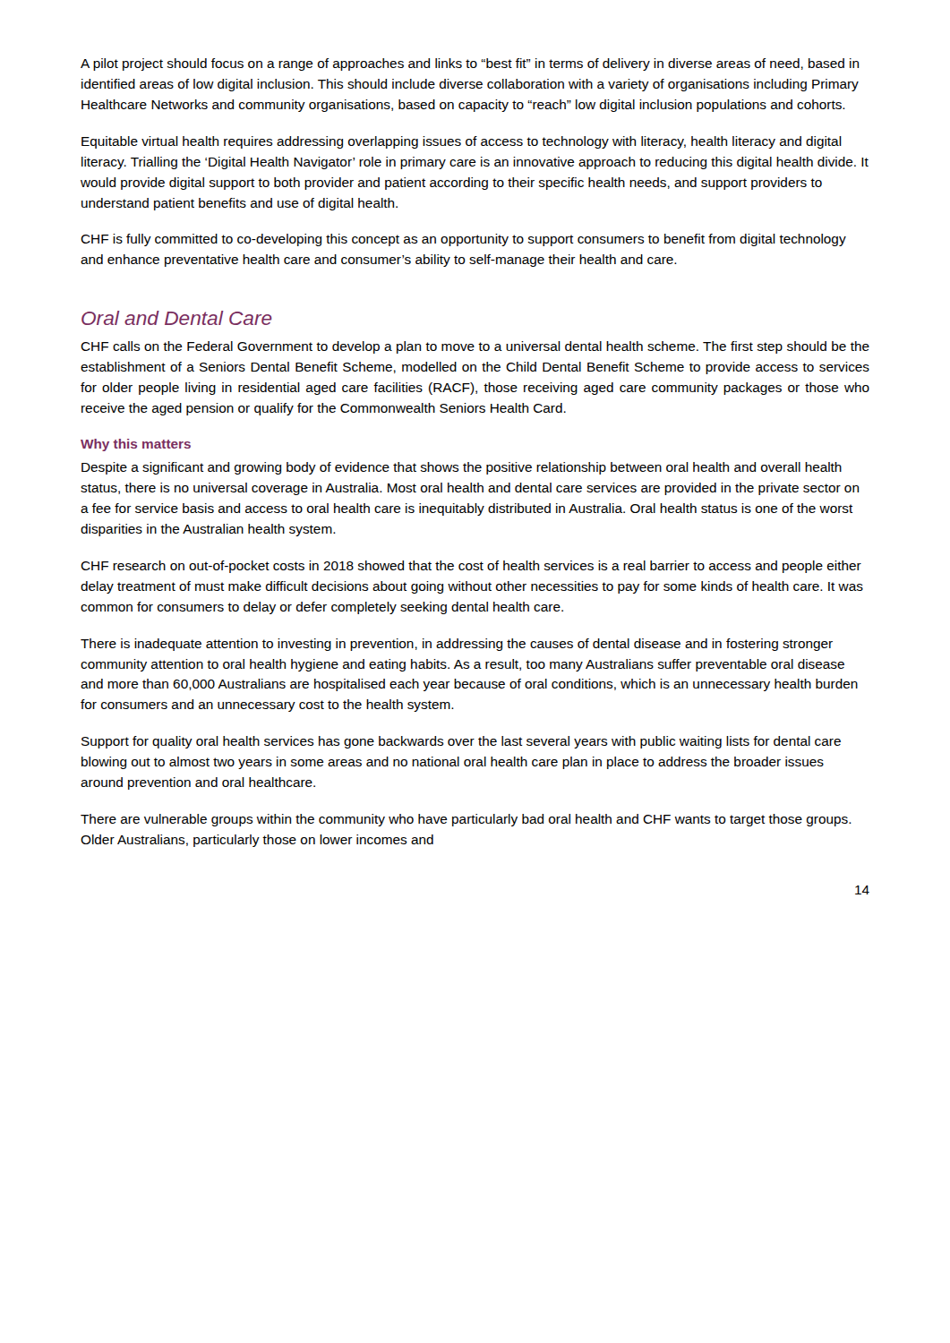A pilot project should focus on a range of approaches and links to “best fit” in terms of delivery in diverse areas of need, based in identified areas of low digital inclusion. This should include diverse collaboration with a variety of organisations including Primary Healthcare Networks and community organisations, based on capacity to “reach” low digital inclusion populations and cohorts.
Equitable virtual health requires addressing overlapping issues of access to technology with literacy, health literacy and digital literacy. Trialling the ‘Digital Health Navigator’ role in primary care is an innovative approach to reducing this digital health divide. It would provide digital support to both provider and patient according to their specific health needs, and support providers to understand patient benefits and use of digital health.
CHF is fully committed to co-developing this concept as an opportunity to support consumers to benefit from digital technology and enhance preventative health care and consumer’s ability to self-manage their health and care.
Oral and Dental Care
CHF calls on the Federal Government to develop a plan to move to a universal dental health scheme. The first step should be the establishment of a Seniors Dental Benefit Scheme, modelled on the Child Dental Benefit Scheme to provide access to services for older people living in residential aged care facilities (RACF), those receiving aged care community packages or those who receive the aged pension or qualify for the Commonwealth Seniors Health Card.
Why this matters
Despite a significant and growing body of evidence that shows the positive relationship between oral health and overall health status, there is no universal coverage in Australia. Most oral health and dental care services are provided in the private sector on a fee for service basis and access to oral health care is inequitably distributed in Australia. Oral health status is one of the worst disparities in the Australian health system.
CHF research on out-of-pocket costs in 2018 showed that the cost of health services is a real barrier to access and people either delay treatment of must make difficult decisions about going without other necessities to pay for some kinds of health care. It was common for consumers to delay or defer completely seeking dental health care.
There is inadequate attention to investing in prevention, in addressing the causes of dental disease and in fostering stronger community attention to oral health hygiene and eating habits. As a result, too many Australians suffer preventable oral disease and more than 60,000 Australians are hospitalised each year because of oral conditions, which is an unnecessary health burden for consumers and an unnecessary cost to the health system.
Support for quality oral health services has gone backwards over the last several years with public waiting lists for dental care blowing out to almost two years in some areas and no national oral health care plan in place to address the broader issues around prevention and oral healthcare.
There are vulnerable groups within the community who have particularly bad oral health and CHF wants to target those groups. Older Australians, particularly those on lower incomes and
14